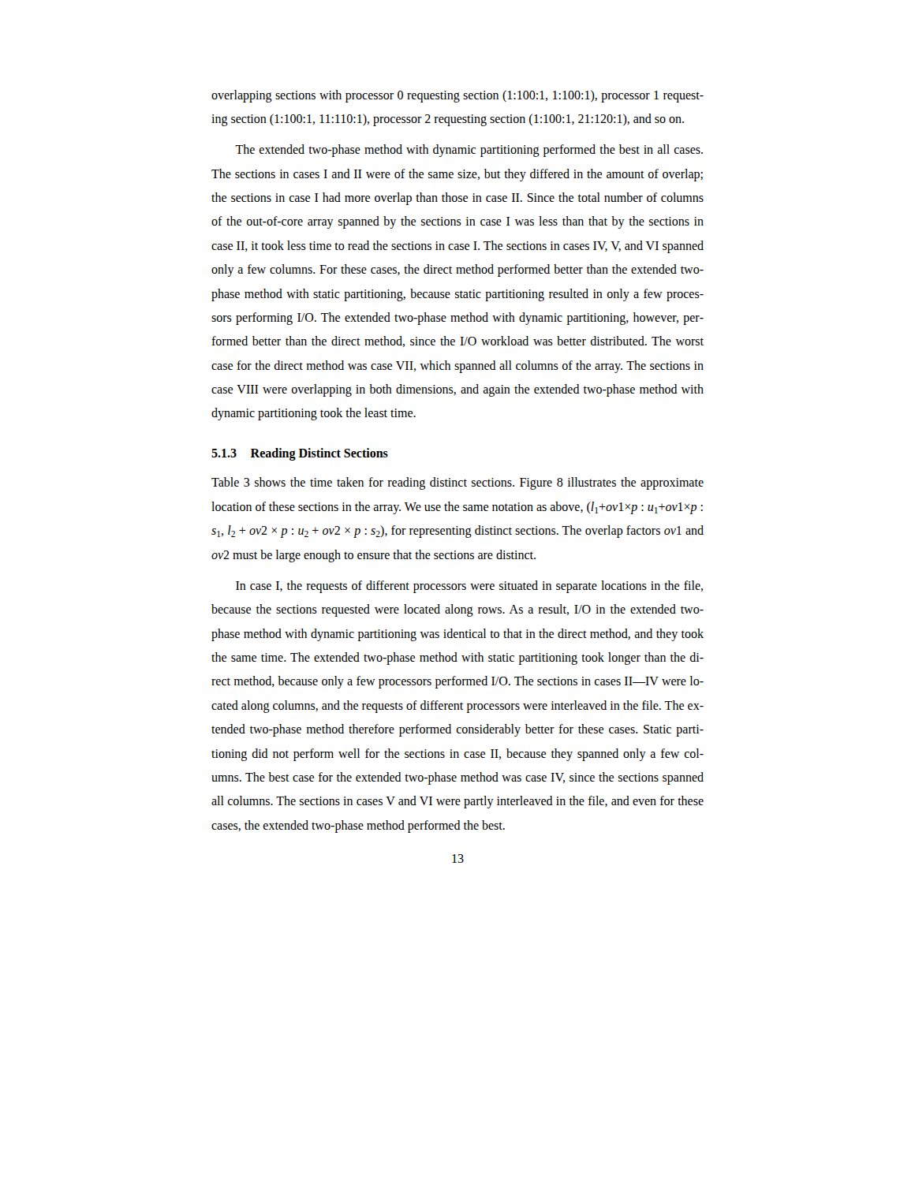overlapping sections with processor 0 requesting section (1:100:1, 1:100:1), processor 1 requesting section (1:100:1, 11:110:1), processor 2 requesting section (1:100:1, 21:120:1), and so on.
The extended two-phase method with dynamic partitioning performed the best in all cases. The sections in cases I and II were of the same size, but they differed in the amount of overlap; the sections in case I had more overlap than those in case II. Since the total number of columns of the out-of-core array spanned by the sections in case I was less than that by the sections in case II, it took less time to read the sections in case I. The sections in cases IV, V, and VI spanned only a few columns. For these cases, the direct method performed better than the extended two-phase method with static partitioning, because static partitioning resulted in only a few processors performing I/O. The extended two-phase method with dynamic partitioning, however, performed better than the direct method, since the I/O workload was better distributed. The worst case for the direct method was case VII, which spanned all columns of the array. The sections in case VIII were overlapping in both dimensions, and again the extended two-phase method with dynamic partitioning took the least time.
5.1.3 Reading Distinct Sections
Table 3 shows the time taken for reading distinct sections. Figure 8 illustrates the approximate location of these sections in the array. We use the same notation as above, (l1+ov1×p : u1+ov1×p : s1, l2 + ov2 × p : u2 + ov2 × p : s2), for representing distinct sections. The overlap factors ov1 and ov2 must be large enough to ensure that the sections are distinct.
In case I, the requests of different processors were situated in separate locations in the file, because the sections requested were located along rows. As a result, I/O in the extended two-phase method with dynamic partitioning was identical to that in the direct method, and they took the same time. The extended two-phase method with static partitioning took longer than the direct method, because only a few processors performed I/O. The sections in cases II—IV were located along columns, and the requests of different processors were interleaved in the file. The extended two-phase method therefore performed considerably better for these cases. Static partitioning did not perform well for the sections in case II, because they spanned only a few columns. The best case for the extended two-phase method was case IV, since the sections spanned all columns. The sections in cases V and VI were partly interleaved in the file, and even for these cases, the extended two-phase method performed the best.
13